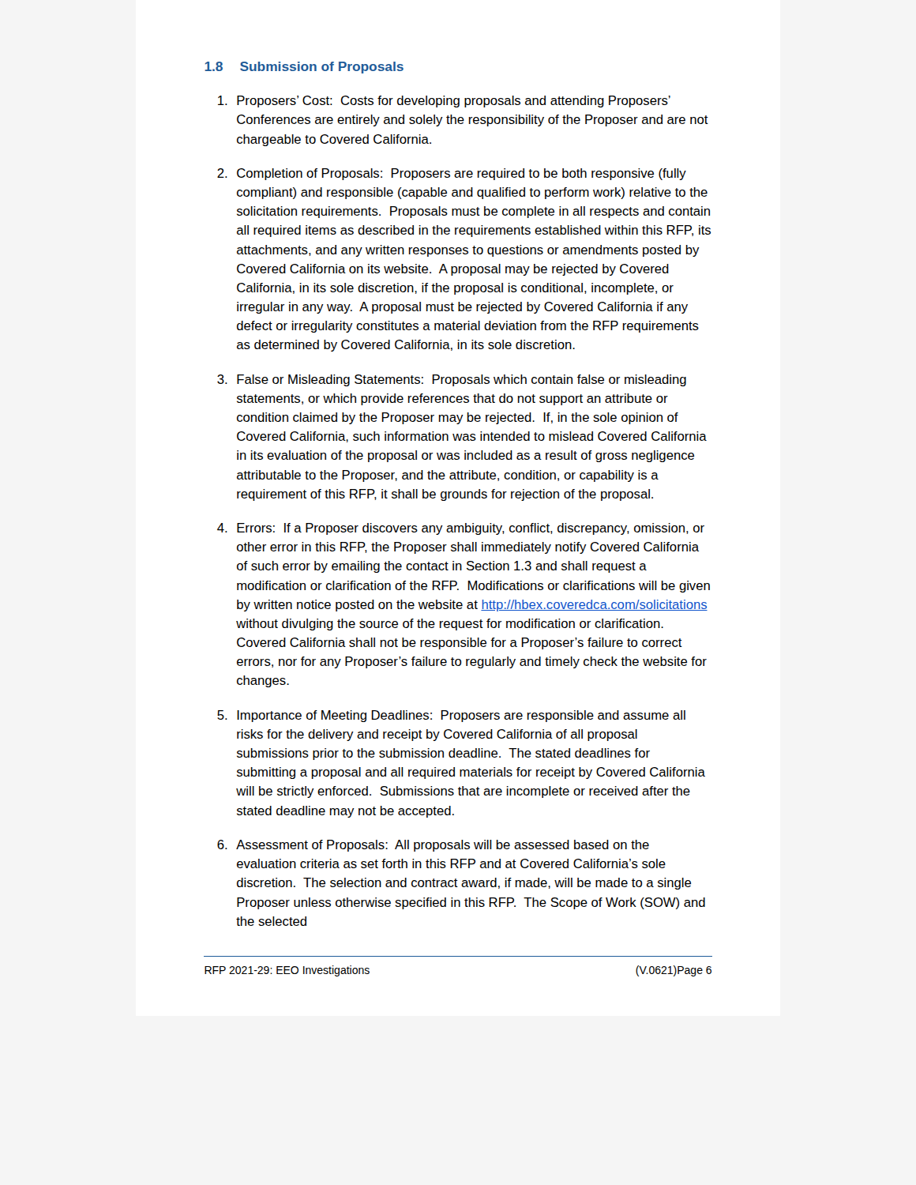1.8 Submission of Proposals
Proposers’ Cost: Costs for developing proposals and attending Proposers’ Conferences are entirely and solely the responsibility of the Proposer and are not chargeable to Covered California.
Completion of Proposals: Proposers are required to be both responsive (fully compliant) and responsible (capable and qualified to perform work) relative to the solicitation requirements. Proposals must be complete in all respects and contain all required items as described in the requirements established within this RFP, its attachments, and any written responses to questions or amendments posted by Covered California on its website. A proposal may be rejected by Covered California, in its sole discretion, if the proposal is conditional, incomplete, or irregular in any way. A proposal must be rejected by Covered California if any defect or irregularity constitutes a material deviation from the RFP requirements as determined by Covered California, in its sole discretion.
False or Misleading Statements: Proposals which contain false or misleading statements, or which provide references that do not support an attribute or condition claimed by the Proposer may be rejected. If, in the sole opinion of Covered California, such information was intended to mislead Covered California in its evaluation of the proposal or was included as a result of gross negligence attributable to the Proposer, and the attribute, condition, or capability is a requirement of this RFP, it shall be grounds for rejection of the proposal.
Errors: If a Proposer discovers any ambiguity, conflict, discrepancy, omission, or other error in this RFP, the Proposer shall immediately notify Covered California of such error by emailing the contact in Section 1.3 and shall request a modification or clarification of the RFP. Modifications or clarifications will be given by written notice posted on the website at http://hbex.coveredca.com/solicitations without divulging the source of the request for modification or clarification. Covered California shall not be responsible for a Proposer’s failure to correct errors, nor for any Proposer’s failure to regularly and timely check the website for changes.
Importance of Meeting Deadlines: Proposers are responsible and assume all risks for the delivery and receipt by Covered California of all proposal submissions prior to the submission deadline. The stated deadlines for submitting a proposal and all required materials for receipt by Covered California will be strictly enforced. Submissions that are incomplete or received after the stated deadline may not be accepted.
Assessment of Proposals: All proposals will be assessed based on the evaluation criteria as set forth in this RFP and at Covered California’s sole discretion. The selection and contract award, if made, will be made to a single Proposer unless otherwise specified in this RFP. The Scope of Work (SOW) and the selected
RFP 2021-29: EEO Investigations (V.0621) Page 6